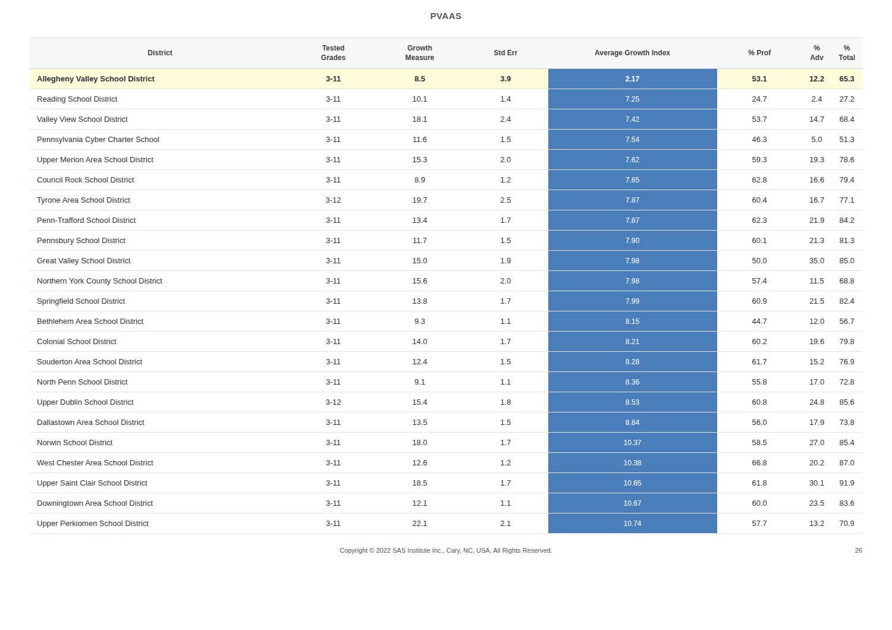PVAAS
| District | Tested Grades | Growth Measure | Std Err | Average Growth Index | % Prof | % Adv | % Total |
| --- | --- | --- | --- | --- | --- | --- | --- |
| Allegheny Valley School District | 3-11 | 8.5 | 3.9 | 2.17 | 53.1 | 12.2 | 65.3 |
| Reading School District | 3-11 | 10.1 | 1.4 | 7.25 | 24.7 | 2.4 | 27.2 |
| Valley View School District | 3-11 | 18.1 | 2.4 | 7.42 | 53.7 | 14.7 | 68.4 |
| Pennsylvania Cyber Charter School | 3-11 | 11.6 | 1.5 | 7.54 | 46.3 | 5.0 | 51.3 |
| Upper Merion Area School District | 3-11 | 15.3 | 2.0 | 7.62 | 59.3 | 19.3 | 78.6 |
| Council Rock School District | 3-11 | 8.9 | 1.2 | 7.65 | 62.8 | 16.6 | 79.4 |
| Tyrone Area School District | 3-12 | 19.7 | 2.5 | 7.87 | 60.4 | 16.7 | 77.1 |
| Penn-Trafford School District | 3-11 | 13.4 | 1.7 | 7.87 | 62.3 | 21.9 | 84.2 |
| Pennsbury School District | 3-11 | 11.7 | 1.5 | 7.90 | 60.1 | 21.3 | 81.3 |
| Great Valley School District | 3-11 | 15.0 | 1.9 | 7.98 | 50.0 | 35.0 | 85.0 |
| Northern York County School District | 3-11 | 15.6 | 2.0 | 7.98 | 57.4 | 11.5 | 68.8 |
| Springfield School District | 3-11 | 13.8 | 1.7 | 7.99 | 60.9 | 21.5 | 82.4 |
| Bethlehem Area School District | 3-11 | 9.3 | 1.1 | 8.15 | 44.7 | 12.0 | 56.7 |
| Colonial School District | 3-11 | 14.0 | 1.7 | 8.21 | 60.2 | 19.6 | 79.8 |
| Souderton Area School District | 3-11 | 12.4 | 1.5 | 8.28 | 61.7 | 15.2 | 76.9 |
| North Penn School District | 3-11 | 9.1 | 1.1 | 8.36 | 55.8 | 17.0 | 72.8 |
| Upper Dublin School District | 3-12 | 15.4 | 1.8 | 8.53 | 60.8 | 24.8 | 85.6 |
| Dallastown Area School District | 3-11 | 13.5 | 1.5 | 8.84 | 56.0 | 17.9 | 73.8 |
| Norwin School District | 3-11 | 18.0 | 1.7 | 10.37 | 58.5 | 27.0 | 85.4 |
| West Chester Area School District | 3-11 | 12.6 | 1.2 | 10.38 | 66.8 | 20.2 | 87.0 |
| Upper Saint Clair School District | 3-11 | 18.5 | 1.7 | 10.65 | 61.8 | 30.1 | 91.9 |
| Downingtown Area School District | 3-11 | 12.1 | 1.1 | 10.67 | 60.0 | 23.5 | 83.6 |
| Upper Perkiomen School District | 3-11 | 22.1 | 2.1 | 10.74 | 57.7 | 13.2 | 70.9 |
Copyright © 2022 SAS Institute Inc., Cary, NC, USA. All Rights Reserved. 26